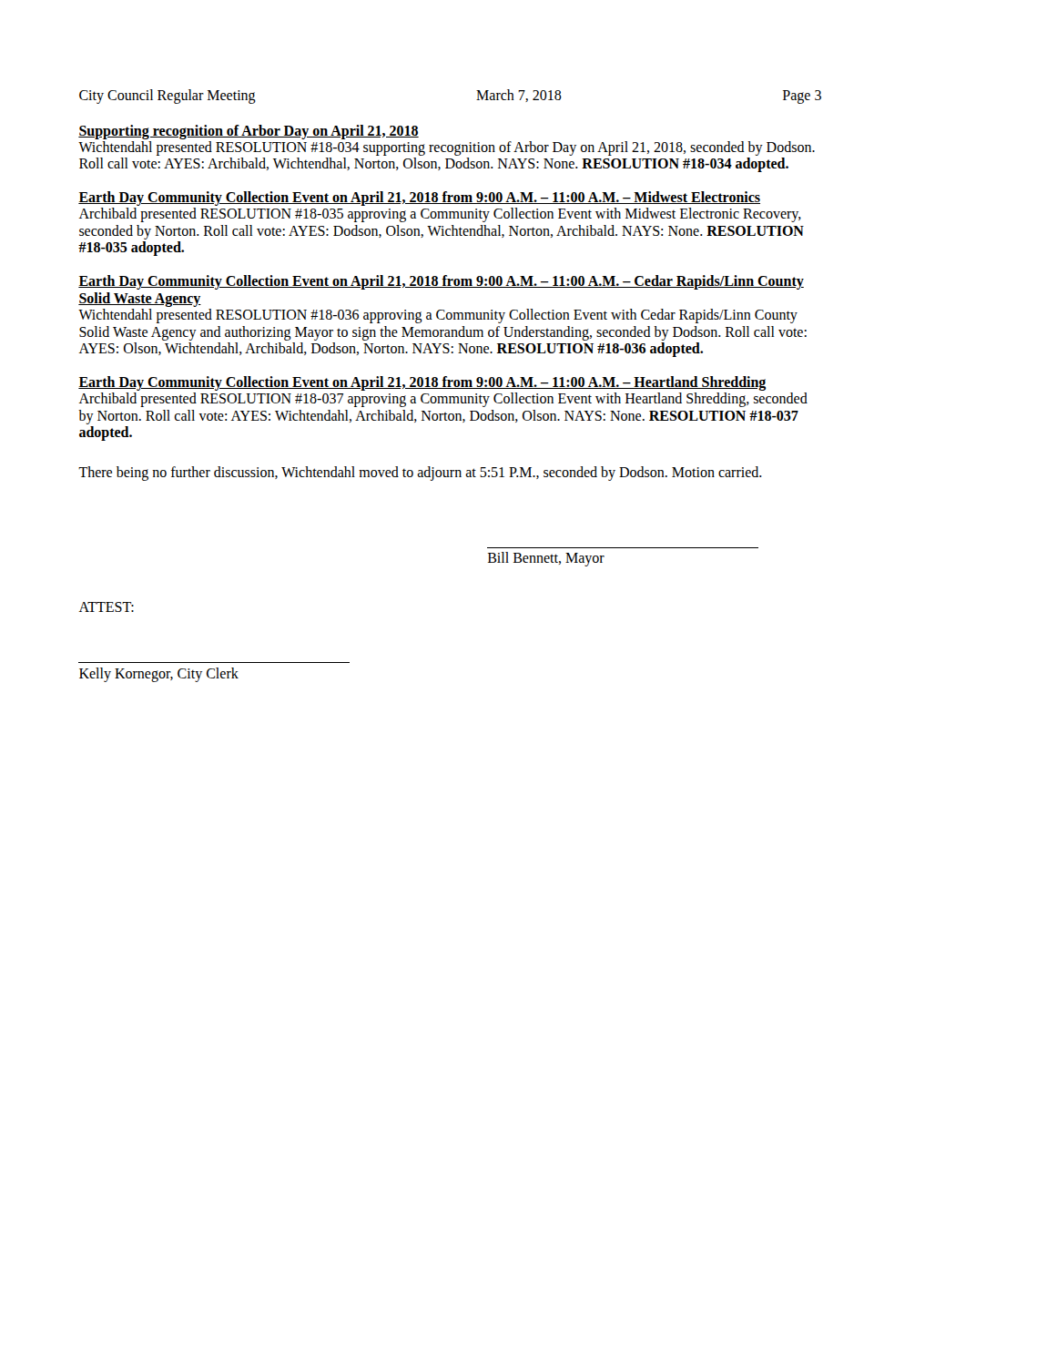City Council Regular Meeting
March 7, 2018
Page 3
Supporting recognition of Arbor Day on April 21, 2018
Wichtendahl presented RESOLUTION #18-034 supporting recognition of Arbor Day on April 21, 2018, seconded by Dodson. Roll call vote: AYES: Archibald, Wichtendhal, Norton, Olson, Dodson. NAYS: None. RESOLUTION #18-034 adopted.
Earth Day Community Collection Event on April 21, 2018 from 9:00 A.M. – 11:00 A.M. – Midwest Electronics
Archibald presented RESOLUTION #18-035 approving a Community Collection Event with Midwest Electronic Recovery, seconded by Norton. Roll call vote: AYES: Dodson, Olson, Wichtendhal, Norton, Archibald. NAYS: None. RESOLUTION #18-035 adopted.
Earth Day Community Collection Event on April 21, 2018 from 9:00 A.M. – 11:00 A.M. – Cedar Rapids/Linn County Solid Waste Agency
Wichtendahl presented RESOLUTION #18-036 approving a Community Collection Event with Cedar Rapids/Linn County Solid Waste Agency and authorizing Mayor to sign the Memorandum of Understanding, seconded by Dodson. Roll call vote: AYES: Olson, Wichtendahl, Archibald, Dodson, Norton. NAYS: None. RESOLUTION #18-036 adopted.
Earth Day Community Collection Event on April 21, 2018 from 9:00 A.M. – 11:00 A.M. – Heartland Shredding
Archibald presented RESOLUTION #18-037 approving a Community Collection Event with Heartland Shredding, seconded by Norton. Roll call vote: AYES: Wichtendahl, Archibald, Norton, Dodson, Olson. NAYS: None. RESOLUTION #18-037 adopted.
There being no further discussion, Wichtendahl moved to adjourn at 5:51 P.M., seconded by Dodson. Motion carried.
Bill Bennett, Mayor
ATTEST:
Kelly Kornegor, City Clerk